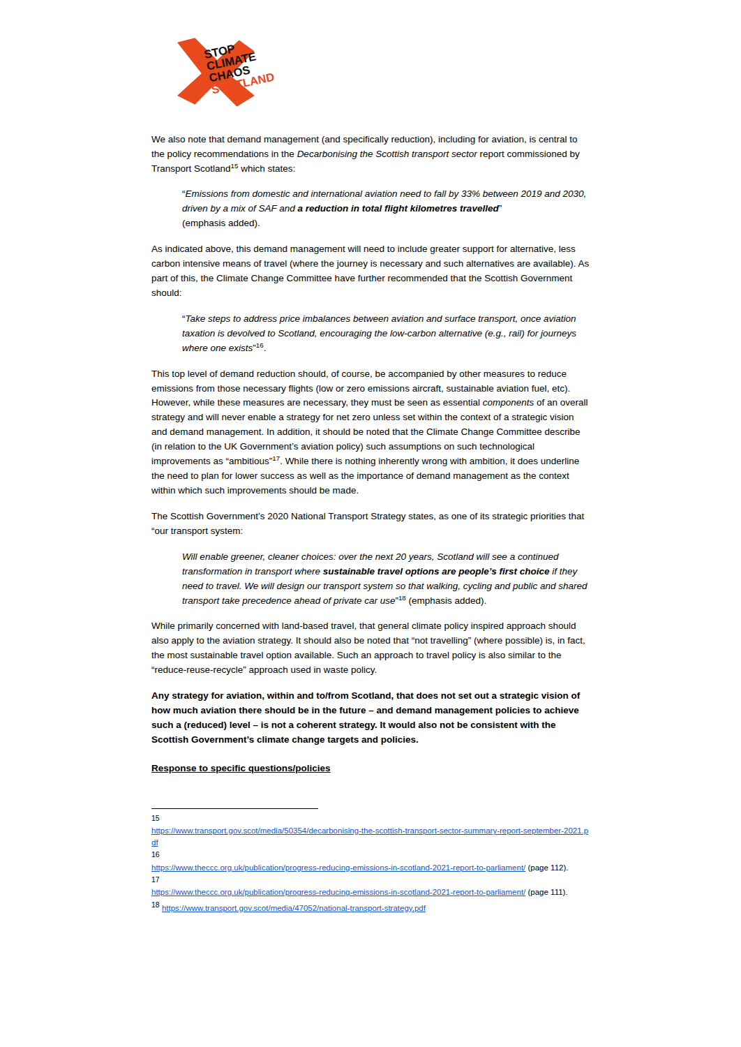We also note that demand management (and specifically reduction), including for aviation, is central to the policy recommendations in the Decarbonising the Scottish transport sector report commissioned by Transport Scotland15 which states:
“Emissions from domestic and international aviation need to fall by 33% between 2019 and 2030, driven by a mix of SAF and a reduction in total flight kilometres travelled”
(emphasis added).
As indicated above, this demand management will need to include greater support for alternative, less carbon intensive means of travel (where the journey is necessary and such alternatives are available). As part of this, the Climate Change Committee have further recommended that the Scottish Government should:
“Take steps to address price imbalances between aviation and surface transport, once aviation taxation is devolved to Scotland, encouraging the low-carbon alternative (e.g., rail) for journeys where one exists”16.
This top level of demand reduction should, of course, be accompanied by other measures to reduce emissions from those necessary flights (low or zero emissions aircraft, sustainable aviation fuel, etc). However, while these measures are necessary, they must be seen as essential components of an overall strategy and will never enable a strategy for net zero unless set within the context of a strategic vision and demand management. In addition, it should be noted that the Climate Change Committee describe (in relation to the UK Government’s aviation policy) such assumptions on such technological improvements as “ambitious”17. While there is nothing inherently wrong with ambition, it does underline the need to plan for lower success as well as the importance of demand management as the context within which such improvements should be made.
The Scottish Government’s 2020 National Transport Strategy states, as one of its strategic priorities that “our transport system:
Will enable greener, cleaner choices: over the next 20 years, Scotland will see a continued transformation in transport where sustainable travel options are people’s first choice if they need to travel. We will design our transport system so that walking, cycling and public and shared transport take precedence ahead of private car use”18 (emphasis added).
While primarily concerned with land-based travel, that general climate policy inspired approach should also apply to the aviation strategy. It should also be noted that “not travelling” (where possible) is, in fact, the most sustainable travel option available. Such an approach to travel policy is also similar to the “reduce-reuse-recycle” approach used in waste policy.
Any strategy for aviation, within and to/from Scotland, that does not set out a strategic vision of how much aviation there should be in the future – and demand management policies to achieve such a (reduced) level – is not a coherent strategy. It would also not be consistent with the Scottish Government’s climate change targets and policies.
Response to specific questions/policies
15
https://www.transport.gov.scot/media/50354/decarbonising-the-scottish-transport-sector-summary-report-september-2021.pdf
16
https://www.theccc.org.uk/publication/progress-reducing-emissions-in-scotland-2021-report-to-parliament/ (page 112).
17
https://www.theccc.org.uk/publication/progress-reducing-emissions-in-scotland-2021-report-to-parliament/ (page 111).
18 https://www.transport.gov.scot/media/47052/national-transport-strategy.pdf